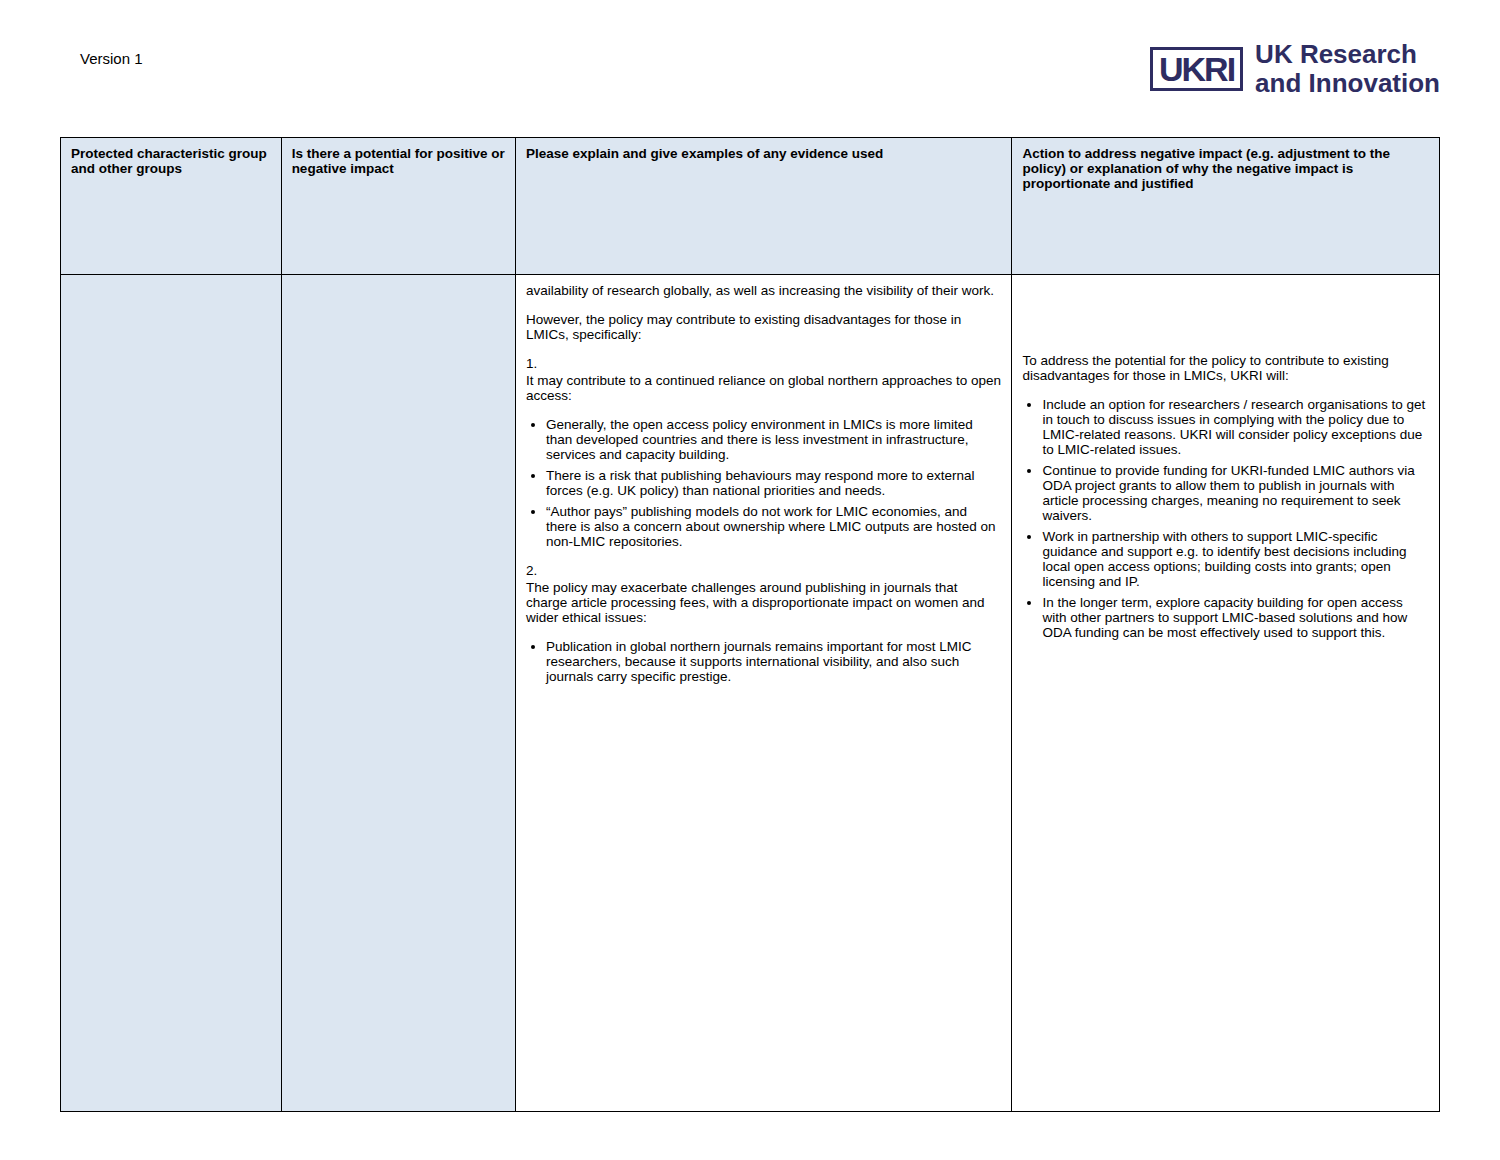Version 1
UKRI
UK Research
and Innovation
| Protected characteristic group and other groups | Is there a potential for positive or negative impact | Please explain and give examples of any evidence used | Action to address negative impact (e.g. adjustment to the policy) or explanation of why the negative impact is proportionate and justified |
| --- | --- | --- | --- |
| | | availability of research globally, as well as increasing the visibility of their work. However, the policy may contribute to existing disadvantages for those in LMICs, specifically: 1. It may contribute to a continued reliance on global northern approaches to open access: Generally, the open access policy environment in LMICs is more limited than developed countries and there is less investment in infrastructure, services and capacity building. There is a risk that publishing behaviours may respond more to external forces (e.g. UK policy) than national priorities and needs. “Author pays” publishing models do not work for LMIC economies, and there is also a concern about ownership where LMIC outputs are hosted on non-LMIC repositories. 2. The policy may exacerbate challenges around publishing in journals that charge article processing fees, with a disproportionate impact on women and wider ethical issues: Publication in global northern journals remains important for most LMIC researchers, because it supports international visibility, and also such journals carry specific prestige. | To address the potential for the policy to contribute to existing disadvantages for those in LMICs, UKRI will: Include an option for researchers / research organisations to get in touch to discuss issues in complying with the policy due to LMIC-related reasons. UKRI will consider policy exceptions due to LMIC-related issues. Continue to provide funding for UKRI-funded LMIC authors via ODA project grants to allow them to publish in journals with article processing charges, meaning no requirement to seek waivers. Work in partnership with others to support LMIC-specific guidance and support e.g. to identify best decisions including local open access options; building costs into grants; open licensing and IP. In the longer term, explore capacity building for open access with other partners to support LMIC-based solutions and how ODA funding can be most effectively used to support this. |